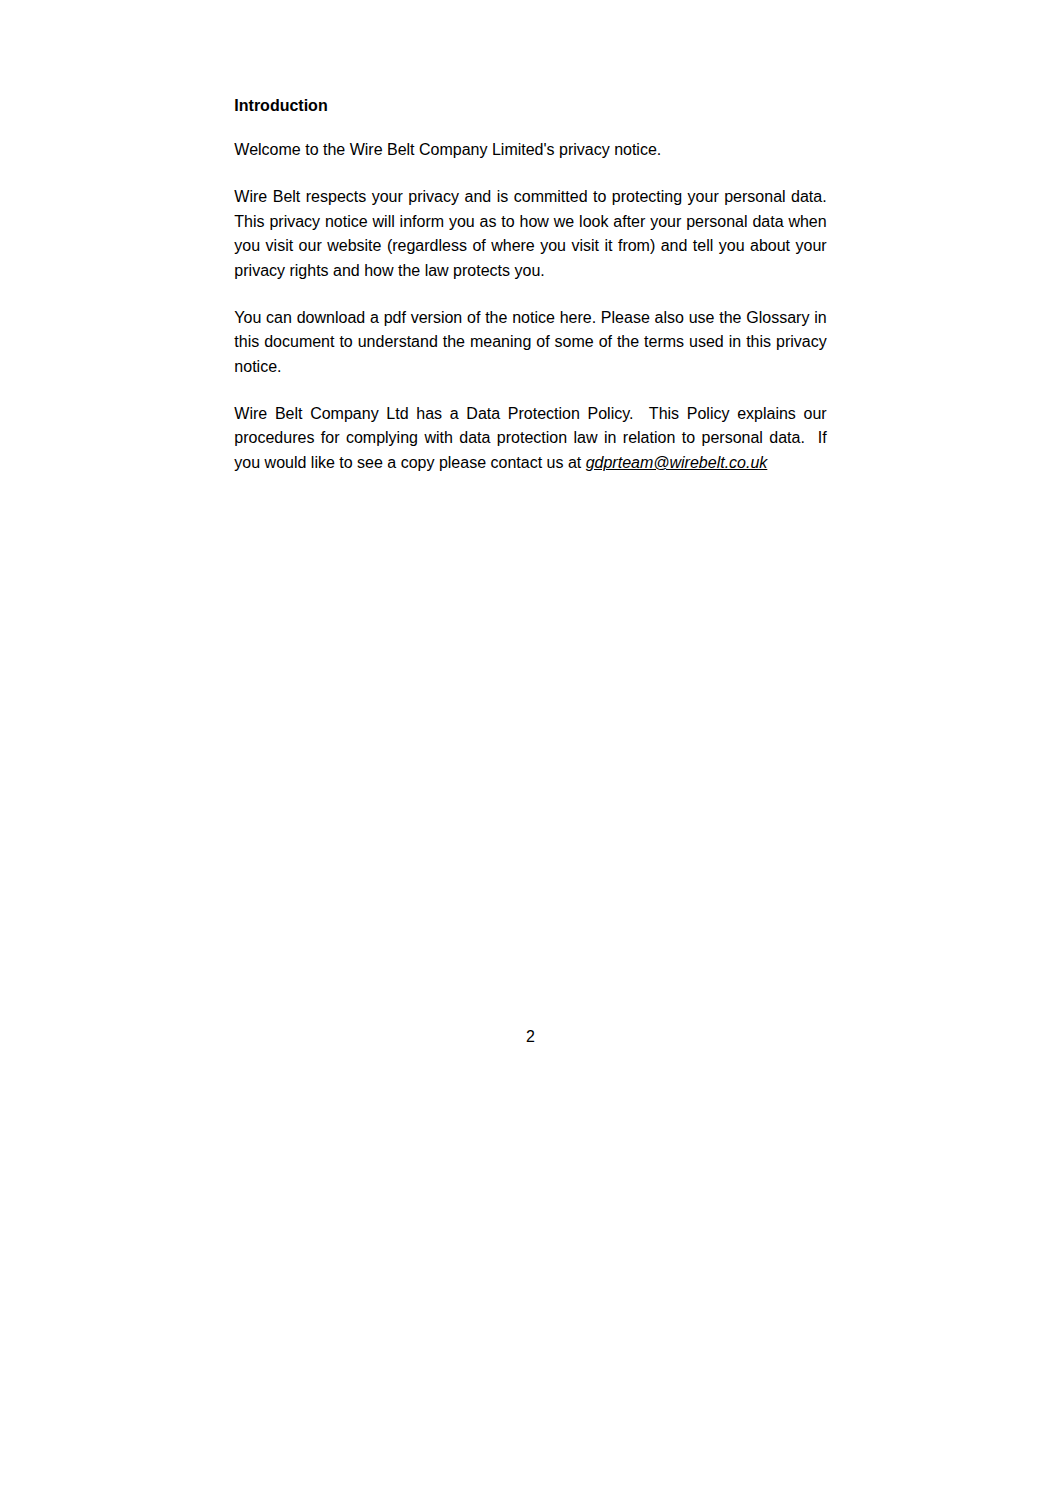Introduction
Welcome to the Wire Belt Company Limited's privacy notice.
Wire Belt respects your privacy and is committed to protecting your personal data. This privacy notice will inform you as to how we look after your personal data when you visit our website (regardless of where you visit it from) and tell you about your privacy rights and how the law protects you.
You can download a pdf version of the notice here. Please also use the Glossary in this document to understand the meaning of some of the terms used in this privacy notice.
Wire Belt Company Ltd has a Data Protection Policy. This Policy explains our procedures for complying with data protection law in relation to personal data. If you would like to see a copy please contact us at gdprteam@wirebelt.co.uk
2